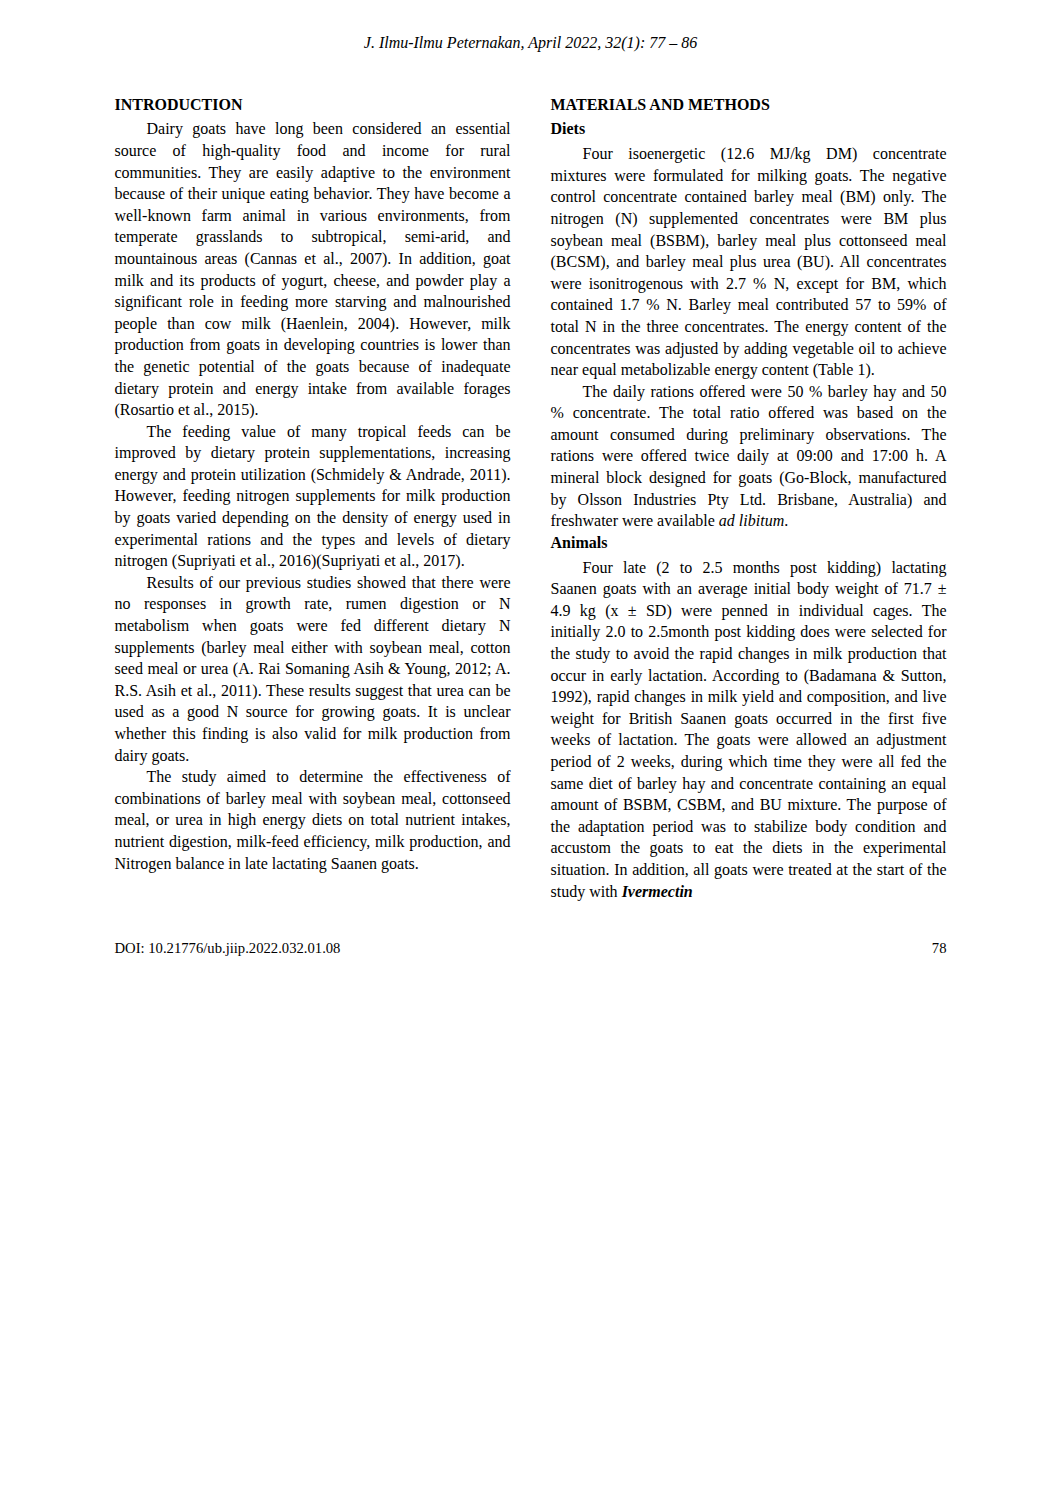J. Ilmu-Ilmu Peternakan, April 2022, 32(1): 77 – 86
Introduction
Dairy goats have long been considered an essential source of high-quality food and income for rural communities. They are easily adaptive to the environment because of their unique eating behavior. They have become a well-known farm animal in various environments, from temperate grasslands to subtropical, semi-arid, and mountainous areas (Cannas et al., 2007). In addition, goat milk and its products of yogurt, cheese, and powder play a significant role in feeding more starving and malnourished people than cow milk (Haenlein, 2004). However, milk production from goats in developing countries is lower than the genetic potential of the goats because of inadequate dietary protein and energy intake from available forages (Rosartio et al., 2015).
The feeding value of many tropical feeds can be improved by dietary protein supplementations, increasing energy and protein utilization (Schmidely & Andrade, 2011). However, feeding nitrogen supplements for milk production by goats varied depending on the density of energy used in experimental rations and the types and levels of dietary nitrogen (Supriyati et al., 2016)(Supriyati et al., 2017).
Results of our previous studies showed that there were no responses in growth rate, rumen digestion or N metabolism when goats were fed different dietary N supplements (barley meal either with soybean meal, cotton seed meal or urea (A. Rai Somaning Asih & Young, 2012; A. R.S. Asih et al., 2011). These results suggest that urea can be used as a good N source for growing goats. It is unclear whether this finding is also valid for milk production from dairy goats.
The study aimed to determine the effectiveness of combinations of barley meal with soybean meal, cottonseed meal, or urea in high energy diets on total nutrient intakes, nutrient digestion, milk-feed efficiency, milk production, and Nitrogen balance in late lactating Saanen goats.
Materials and Methods
Diets
Four isoenergetic (12.6 MJ/kg DM) concentrate mixtures were formulated for milking goats. The negative control concentrate contained barley meal (BM) only. The nitrogen (N) supplemented concentrates were BM plus soybean meal (BSBM), barley meal plus cottonseed meal (BCSM), and barley meal plus urea (BU). All concentrates were isonitrogenous with 2.7 % N, except for BM, which contained 1.7 % N. Barley meal contributed 57 to 59% of total N in the three concentrates. The energy content of the concentrates was adjusted by adding vegetable oil to achieve near equal metabolizable energy content (Table 1).
The daily rations offered were 50 % barley hay and 50 % concentrate. The total ratio offered was based on the amount consumed during preliminary observations. The rations were offered twice daily at 09:00 and 17:00 h. A mineral block designed for goats (Go-Block, manufactured by Olsson Industries Pty Ltd. Brisbane, Australia) and freshwater were available ad libitum.
Animals
Four late (2 to 2.5 months post kidding) lactating Saanen goats with an average initial body weight of 71.7 ± 4.9 kg (x ± SD) were penned in individual cages. The initially 2.0 to 2.5month post kidding does were selected for the study to avoid the rapid changes in milk production that occur in early lactation. According to (Badamana & Sutton, 1992), rapid changes in milk yield and composition, and live weight for British Saanen goats occurred in the first five weeks of lactation. The goats were allowed an adjustment period of 2 weeks, during which time they were all fed the same diet of barley hay and concentrate containing an equal amount of BSBM, CSBM, and BU mixture. The purpose of the adaptation period was to stabilize body condition and accustom the goats to eat the diets in the experimental situation. In addition, all goats were treated at the start of the study with Ivermectin
DOI: 10.21776/ub.jiip.2022.032.01.08 78